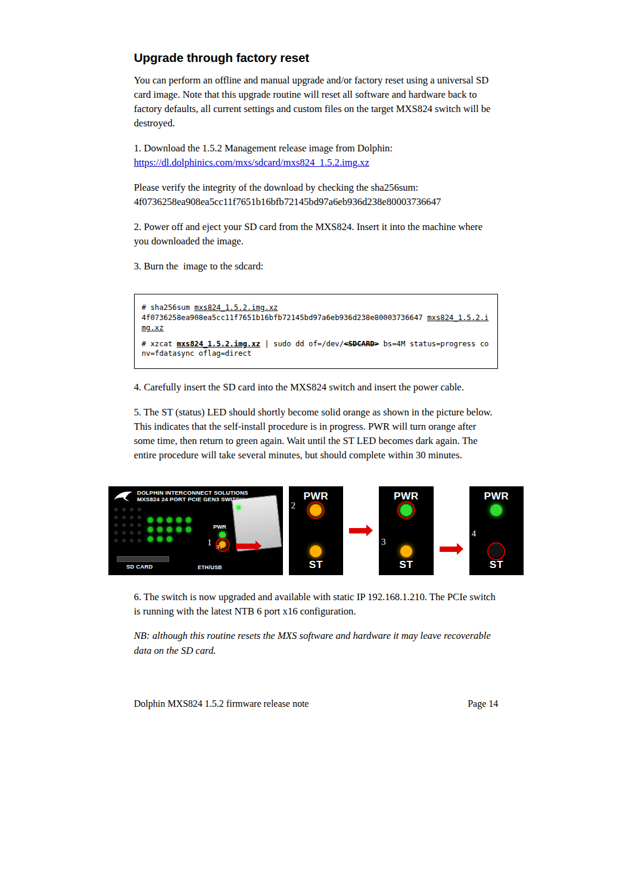Upgrade through factory reset
You can perform an offline and manual upgrade and/or factory reset using a universal SD card image. Note that this upgrade routine will reset all software and hardware back to factory defaults, all current settings and custom files on the target MXS824 switch will be destroyed.
1. Download the 1.5.2 Management release image from Dolphin:
https://dl.dolphinics.com/mxs/sdcard/mxs824_1.5.2.img.xz
Please verify the integrity of the download by checking the sha256sum:
4f0736258ea908ea5cc11f7651b16bfb72145bd97a6eb936d238e80003736647
2. Power off and eject your SD card from the MXS824. Insert it into the machine where you downloaded the image.
3. Burn the image to the sdcard:
# sha256sum mxs824_1.5.2.img.xz
4f0736258ea908ea5cc11f7651b16bfb72145bd97a6eb936d238e80003736647 mxs824_1.5.2.img.xz
# xzcat mxs824_1.5.2.img.xz | sudo dd of=/dev/<SDCARD> bs=4M status=progress conv=fdatasync oflag=direct
4. Carefully insert the SD card into the MXS824 switch and insert the power cable.
5. The ST (status) LED should shortly become solid orange as shown in the picture below. This indicates that the self-install procedure is in progress. PWR will turn orange after some time, then return to green again. Wait until the ST LED becomes dark again. The entire procedure will take several minutes, but should complete within 30 minutes.
DOLPHIN INTERCONNECT SOLUTIONS
MXS824 24 PORT PCIE GEN3 SWITCH
PWR
ST
1
SD CARD
ETH/USB
PWR
2
ST
PWR
3
ST
PWR
4
ST
6. The switch is now upgraded and available with static IP 192.168.1.210. The PCIe switch is running with the latest NTB 6 port x16 configuration.
NB: although this routine resets the MXS software and hardware it may leave recoverable data on the SD card.
Dolphin MXS824 1.5.2 firmware release note Page 14